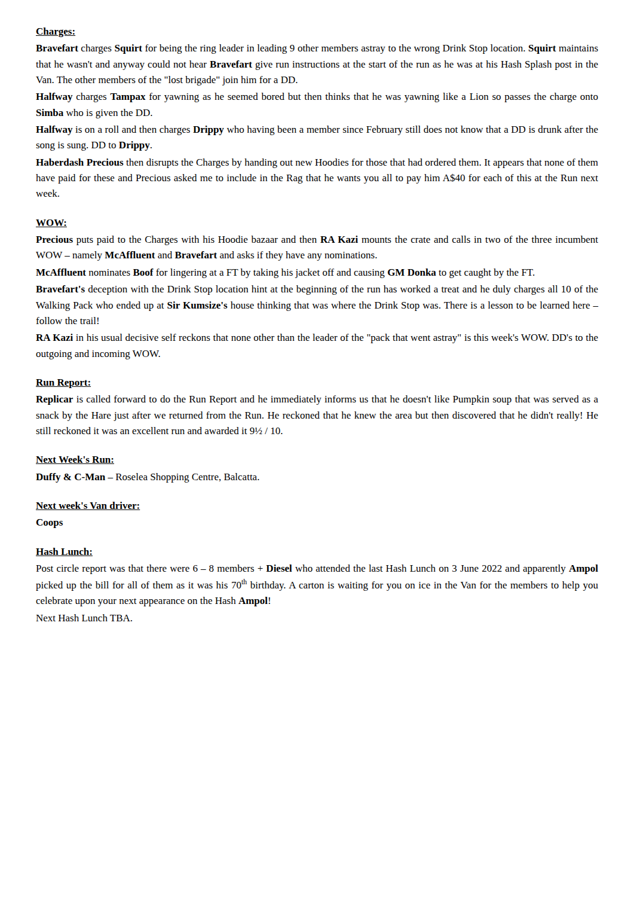Charges:
Bravefart charges Squirt for being the ring leader in leading 9 other members astray to the wrong Drink Stop location. Squirt maintains that he wasn't and anyway could not hear Bravefart give run instructions at the start of the run as he was at his Hash Splash post in the Van. The other members of the "lost brigade" join him for a DD.
Halfway charges Tampax for yawning as he seemed bored but then thinks that he was yawning like a Lion so passes the charge onto Simba who is given the DD.
Halfway is on a roll and then charges Drippy who having been a member since February still does not know that a DD is drunk after the song is sung. DD to Drippy.
Haberdash Precious then disrupts the Charges by handing out new Hoodies for those that had ordered them. It appears that none of them have paid for these and Precious asked me to include in the Rag that he wants you all to pay him A$40 for each of this at the Run next week.
WOW:
Precious puts paid to the Charges with his Hoodie bazaar and then RA Kazi mounts the crate and calls in two of the three incumbent WOW – namely McAffluent and Bravefart and asks if they have any nominations.
McAffluent nominates Boof for lingering at a FT by taking his jacket off and causing GM Donka to get caught by the FT.
Bravefart's deception with the Drink Stop location hint at the beginning of the run has worked a treat and he duly charges all 10 of the Walking Pack who ended up at Sir Kumsize's house thinking that was where the Drink Stop was. There is a lesson to be learned here – follow the trail!
RA Kazi in his usual decisive self reckons that none other than the leader of the "pack that went astray" is this week's WOW. DD's to the outgoing and incoming WOW.
Run Report:
Replicar is called forward to do the Run Report and he immediately informs us that he doesn't like Pumpkin soup that was served as a snack by the Hare just after we returned from the Run. He reckoned that he knew the area but then discovered that he didn't really! He still reckoned it was an excellent run and awarded it 9½ / 10.
Next Week's Run:
Duffy & C-Man – Roselea Shopping Centre, Balcatta.
Next week's Van driver:
Coops
Hash Lunch:
Post circle report was that there were 6 – 8 members + Diesel who attended the last Hash Lunch on 3 June 2022 and apparently Ampol picked up the bill for all of them as it was his 70th birthday. A carton is waiting for you on ice in the Van for the members to help you celebrate upon your next appearance on the Hash Ampol!
Next Hash Lunch TBA.